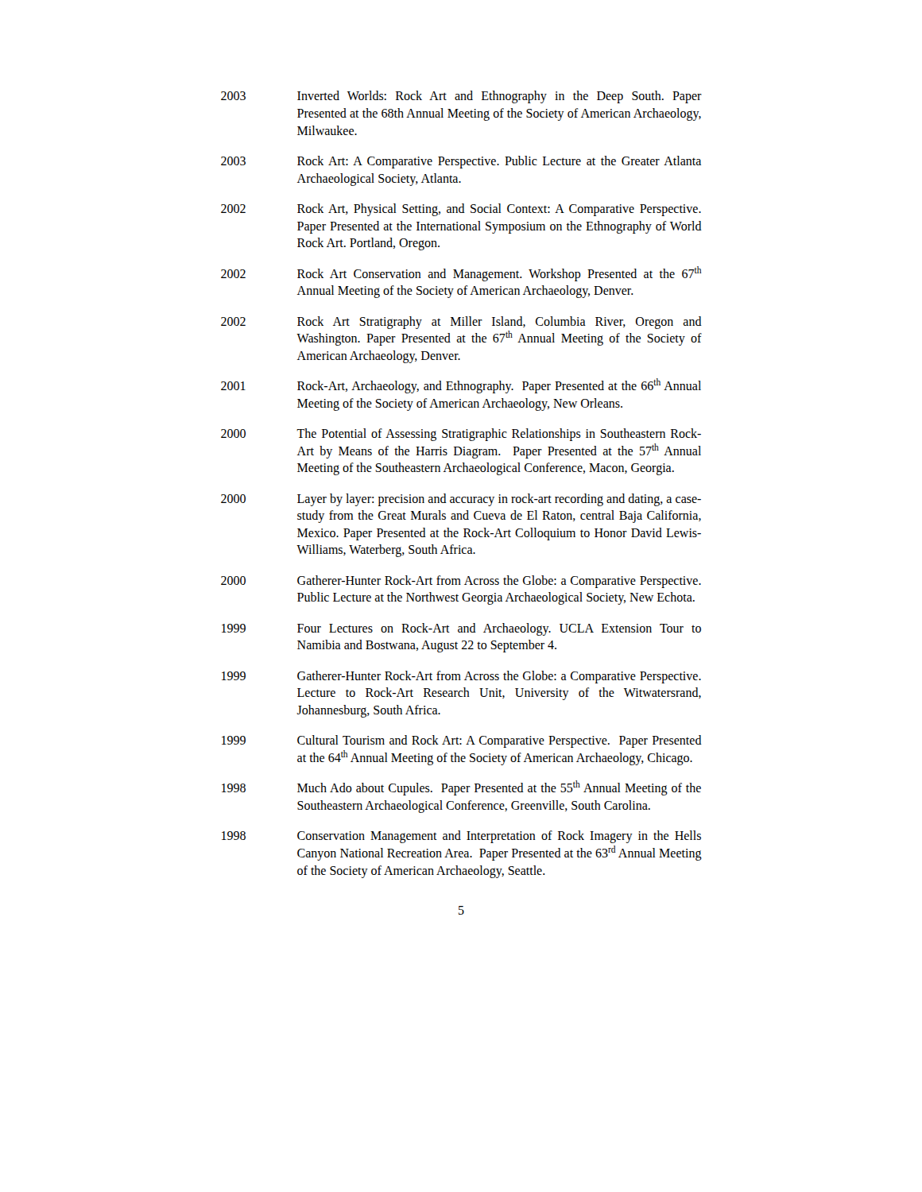2003
Inverted Worlds: Rock Art and Ethnography in the Deep South. Paper Presented at the 68th Annual Meeting of the Society of American Archaeology, Milwaukee.
2003
Rock Art: A Comparative Perspective. Public Lecture at the Greater Atlanta Archaeological Society, Atlanta.
2002
Rock Art, Physical Setting, and Social Context: A Comparative Perspective. Paper Presented at the International Symposium on the Ethnography of World Rock Art. Portland, Oregon.
2002
Rock Art Conservation and Management. Workshop Presented at the 67th Annual Meeting of the Society of American Archaeology, Denver.
2002
Rock Art Stratigraphy at Miller Island, Columbia River, Oregon and Washington. Paper Presented at the 67th Annual Meeting of the Society of American Archaeology, Denver.
2001
Rock-Art, Archaeology, and Ethnography. Paper Presented at the 66th Annual Meeting of the Society of American Archaeology, New Orleans.
2000
The Potential of Assessing Stratigraphic Relationships in Southeastern Rock-Art by Means of the Harris Diagram. Paper Presented at the 57th Annual Meeting of the Southeastern Archaeological Conference, Macon, Georgia.
2000
Layer by layer: precision and accuracy in rock-art recording and dating, a case-study from the Great Murals and Cueva de El Raton, central Baja California, Mexico. Paper Presented at the Rock-Art Colloquium to Honor David Lewis-Williams, Waterberg, South Africa.
2000
Gatherer-Hunter Rock-Art from Across the Globe: a Comparative Perspective. Public Lecture at the Northwest Georgia Archaeological Society, New Echota.
1999
Four Lectures on Rock-Art and Archaeology. UCLA Extension Tour to Namibia and Bostwana, August 22 to September 4.
1999
Gatherer-Hunter Rock-Art from Across the Globe: a Comparative Perspective. Lecture to Rock-Art Research Unit, University of the Witwatersrand, Johannesburg, South Africa.
1999
Cultural Tourism and Rock Art: A Comparative Perspective. Paper Presented at the 64th Annual Meeting of the Society of American Archaeology, Chicago.
1998
Much Ado about Cupules. Paper Presented at the 55th Annual Meeting of the Southeastern Archaeological Conference, Greenville, South Carolina.
1998
Conservation Management and Interpretation of Rock Imagery in the Hells Canyon National Recreation Area. Paper Presented at the 63rd Annual Meeting of the Society of American Archaeology, Seattle.
5